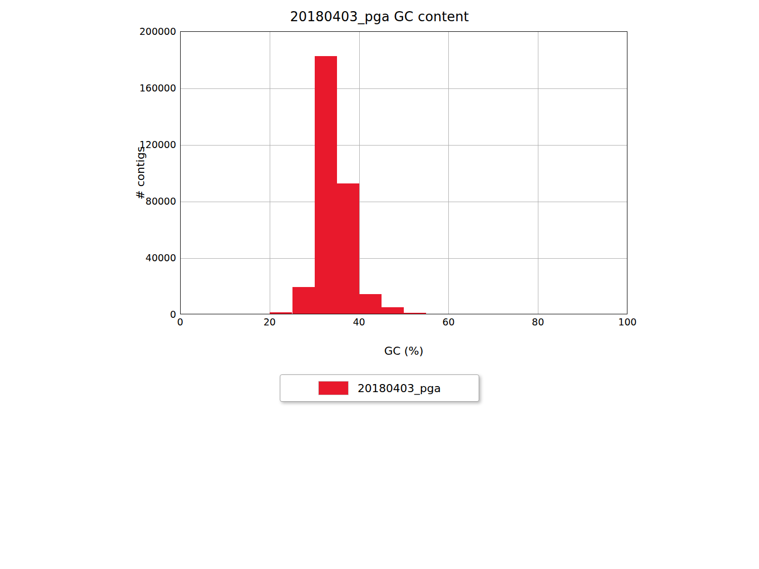20180403_pga GC content
# contigs
200000 160000 120000 80000 40000 0
0 20 40 60 80 100
GC (%)
20180403_pga